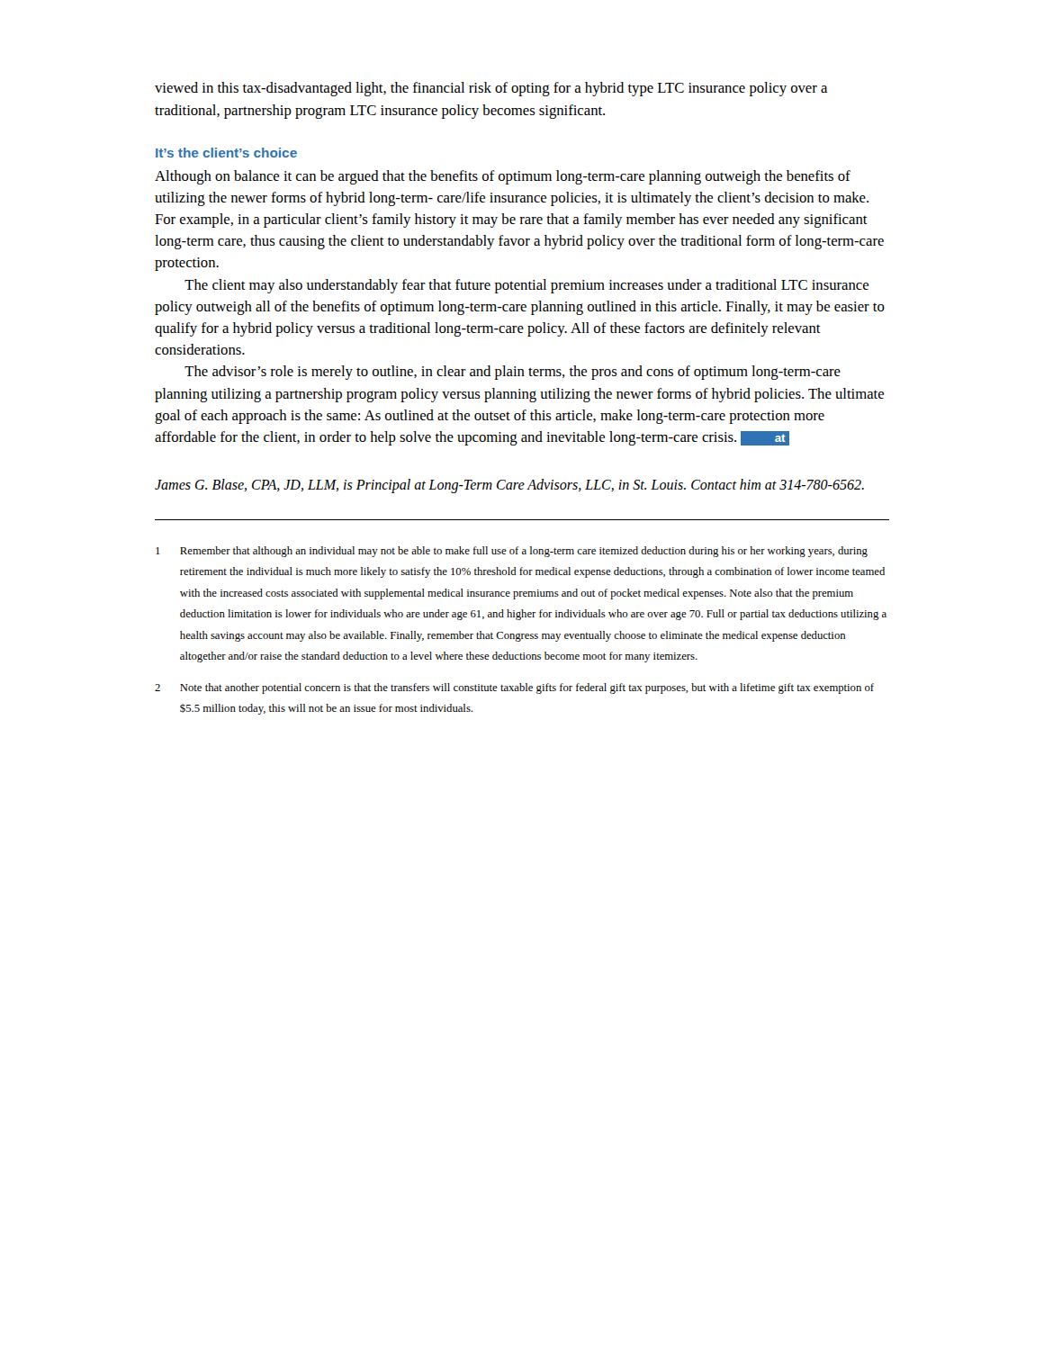viewed in this tax-disadvantaged light, the financial risk of opting for a hybrid type LTC insurance policy over a traditional, partnership program LTC insurance policy becomes significant.
It’s the client’s choice
Although on balance it can be argued that the benefits of optimum long-term-care planning outweigh the benefits of utilizing the newer forms of hybrid long-term- care/life insurance policies, it is ultimately the client’s decision to make. For example, in a particular client’s family history it may be rare that a family member has ever needed any significant long-term care, thus causing the client to understandably favor a hybrid policy over the traditional form of long-term-care protection.
The client may also understandably fear that future potential premium increases under a traditional LTC insurance policy outweigh all of the benefits of optimum long-term-care planning outlined in this article. Finally, it may be easier to qualify for a hybrid policy versus a traditional long-term-care policy. All of these factors are definitely relevant considerations.
The advisor’s role is merely to outline, in clear and plain terms, the pros and cons of optimum long-term-care planning utilizing a partnership program policy versus planning utilizing the newer forms of hybrid policies. The ultimate goal of each approach is the same: As outlined at the outset of this article, make long-term-care protection more affordable for the client, in order to help solve the upcoming and inevitable long-term-care crisis. at
James G. Blase, CPA, JD, LLM, is Principal at Long-Term Care Advisors, LLC, in St. Louis. Contact him at 314-780-6562.
Remember that although an individual may not be able to make full use of a long-term care itemized deduction during his or her working years, during retirement the individual is much more likely to satisfy the 10% threshold for medical expense deductions, through a combination of lower income teamed with the increased costs associated with supplemental medical insurance premiums and out of pocket medical expenses. Note also that the premium deduction limitation is lower for individuals who are under age 61, and higher for individuals who are over age 70. Full or partial tax deductions utilizing a health savings account may also be available. Finally, remember that Congress may eventually choose to eliminate the medical expense deduction altogether and/or raise the standard deduction to a level where these deductions become moot for many itemizers.
Note that another potential concern is that the transfers will constitute taxable gifts for federal gift tax purposes, but with a lifetime gift tax exemption of $5.5 million today, this will not be an issue for most individuals.